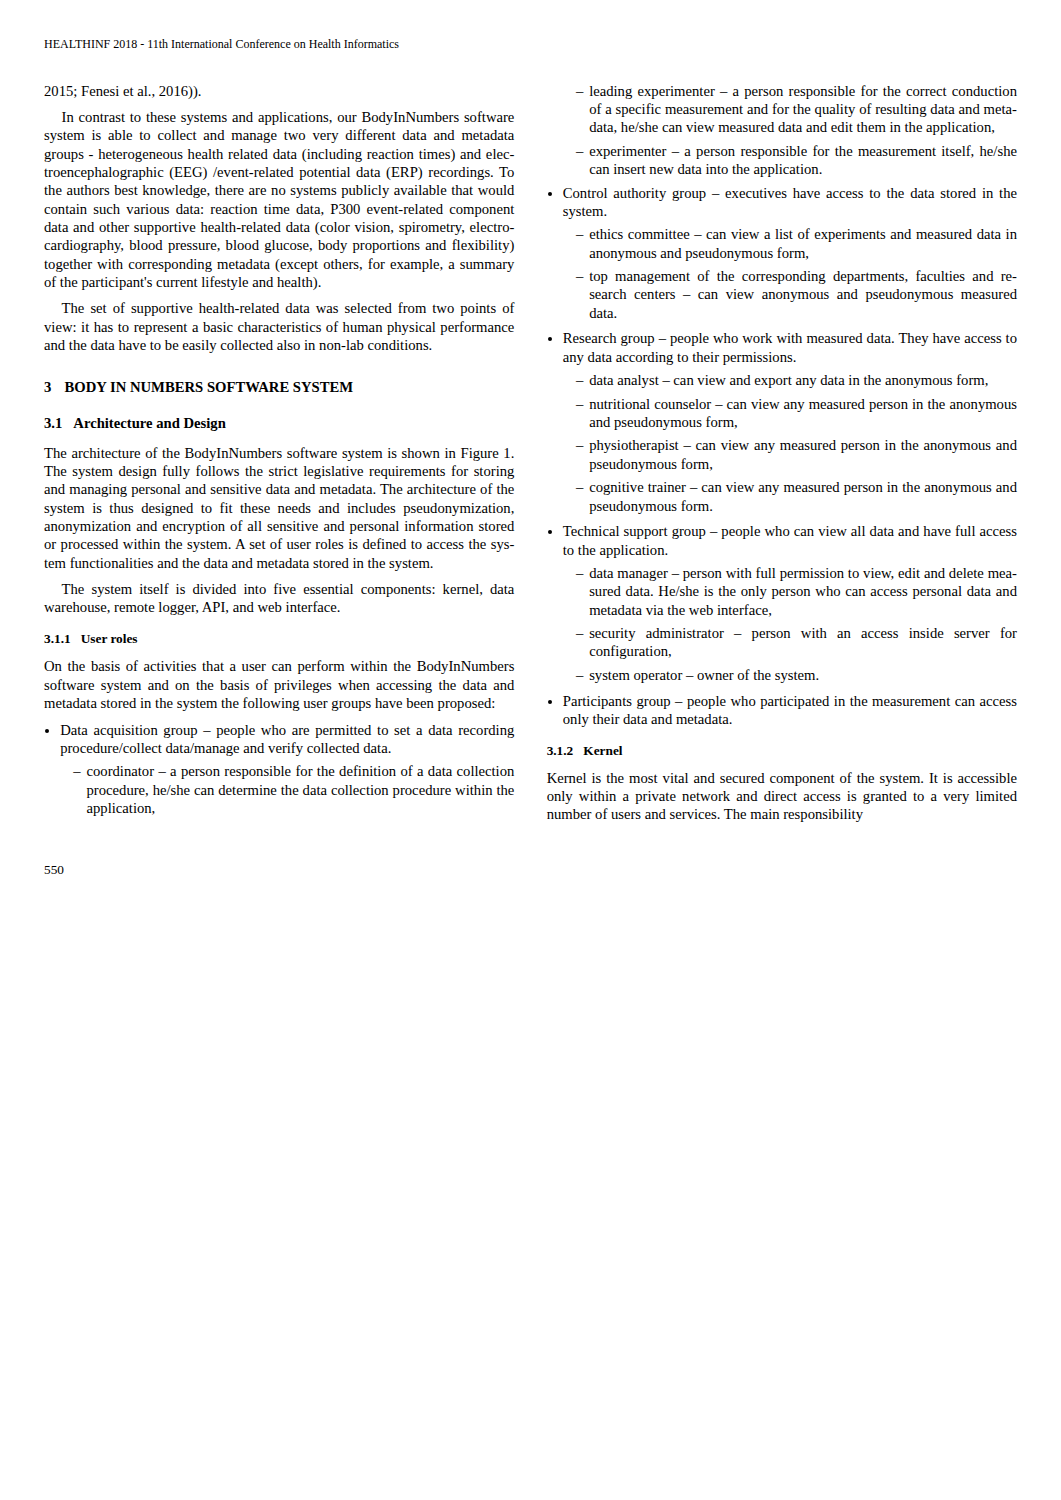HEALTHINF 2018 - 11th International Conference on Health Informatics
2015; Fenesi et al., 2016)).
In contrast to these systems and applications, our BodyInNumbers software system is able to collect and manage two very different data and metadata groups - heterogeneous health related data (including reaction times) and electroencephalographic (EEG) /event-related potential data (ERP) recordings. To the authors best knowledge, there are no systems publicly available that would contain such various data: reaction time data, P300 event-related component data and other supportive health-related data (color vision, spirometry, electrocardiography, blood pressure, blood glucose, body proportions and flexibility) together with corresponding metadata (except others, for example, a summary of the participant's current lifestyle and health).
The set of supportive health-related data was selected from two points of view: it has to represent a basic characteristics of human physical performance and the data have to be easily collected also in non-lab conditions.
3 BODY IN NUMBERS SOFTWARE SYSTEM
3.1 Architecture and Design
The architecture of the BodyInNumbers software system is shown in Figure 1. The system design fully follows the strict legislative requirements for storing and managing personal and sensitive data and metadata. The architecture of the system is thus designed to fit these needs and includes pseudonymization, anonymization and encryption of all sensitive and personal information stored or processed within the system. A set of user roles is defined to access the system functionalities and the data and metadata stored in the system.
The system itself is divided into five essential components: kernel, data warehouse, remote logger, API, and web interface.
3.1.1 User roles
On the basis of activities that a user can perform within the BodyInNumbers software system and on the basis of privileges when accessing the data and metadata stored in the system the following user groups have been proposed:
Data acquisition group – people who are permitted to set a data recording procedure/collect data/manage and verify collected data.
coordinator – a person responsible for the definition of a data collection procedure, he/she can determine the data collection procedure within the application,
leading experimenter – a person responsible for the correct conduction of a specific measurement and for the quality of resulting data and metadata, he/she can view measured data and edit them in the application,
experimenter – a person responsible for the measurement itself, he/she can insert new data into the application.
Control authority group – executives have access to the data stored in the system.
ethics committee – can view a list of experiments and measured data in anonymous and pseudonymous form,
top management of the corresponding departments, faculties and research centers – can view anonymous and pseudonymous measured data.
Research group – people who work with measured data. They have access to any data according to their permissions.
data analyst – can view and export any data in the anonymous form,
nutritional counselor – can view any measured person in the anonymous and pseudonymous form,
physiotherapist – can view any measured person in the anonymous and pseudonymous form,
cognitive trainer – can view any measured person in the anonymous and pseudonymous form.
Technical support group – people who can view all data and have full access to the application.
data manager – person with full permission to view, edit and delete measured data. He/she is the only person who can access personal data and metadata via the web interface,
security administrator – person with an access inside server for configuration,
system operator – owner of the system.
Participants group – people who participated in the measurement can access only their data and metadata.
3.1.2 Kernel
Kernel is the most vital and secured component of the system. It is accessible only within a private network and direct access is granted to a very limited number of users and services. The main responsibility
550